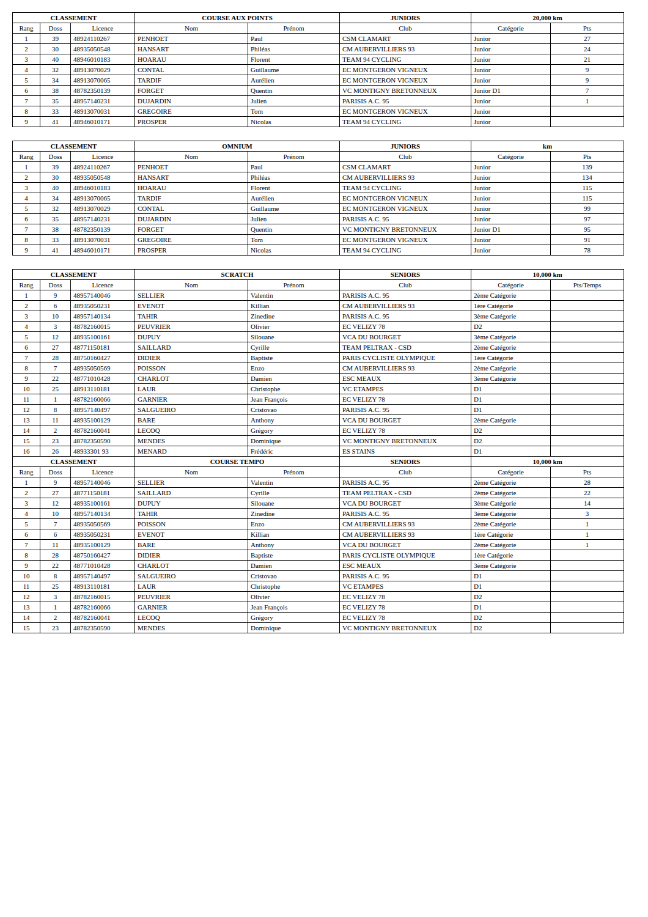| CLASSEMENT | COURSE AUX POINTS | JUNIORS | 20,000 km |
| Rang | Doss | Licence | Nom | Prénom | Club | Catégorie | Pts |
| 1 | 39 | 48924110267 | PENHOET | Paul | CSM CLAMART | Junior | 27 |
| 2 | 30 | 48935050548 | HANSART | Philéas | CM AUBERVILLIERS 93 | Junior | 24 |
| 3 | 40 | 48946010183 | HOARAU | Florent | TEAM 94 CYCLING | Junior | 21 |
| 4 | 32 | 48913070029 | CONTAL | Guillaume | EC MONTGERON VIGNEUX | Junior | 9 |
| 5 | 34 | 48913070065 | TARDIF | Aurélien | EC MONTGERON VIGNEUX | Junior | 9 |
| 6 | 38 | 48782350139 | FORGET | Quentin | VC MONTIGNY BRETONNEUX | Junior D1 | 7 |
| 7 | 35 | 48957140231 | DUJARDIN | Julien | PARISIS A.C. 95 | Junior | 1 |
| 8 | 33 | 48913070031 | GREGOIRE | Tom | EC MONTGERON VIGNEUX | Junior | |
| 9 | 41 | 48946010171 | PROSPER | Nicolas | TEAM 94 CYCLING | Junior | |
| CLASSEMENT | OMNIUM | JUNIORS | km |
| Rang | Doss | Licence | Nom | Prénom | Club | Catégorie | Pts |
| 1 | 39 | 48924110267 | PENHOET | Paul | CSM CLAMART | Junior | 139 |
| 2 | 30 | 48935050548 | HANSART | Philéas | CM AUBERVILLIERS 93 | Junior | 134 |
| 3 | 40 | 48946010183 | HOARAU | Florent | TEAM 94 CYCLING | Junior | 115 |
| 4 | 34 | 48913070065 | TARDIF | Aurélien | EC MONTGERON VIGNEUX | Junior | 115 |
| 5 | 32 | 48913070029 | CONTAL | Guillaume | EC MONTGERON VIGNEUX | Junior | 99 |
| 6 | 35 | 48957140231 | DUJARDIN | Julien | PARISIS A.C. 95 | Junior | 97 |
| 7 | 38 | 48782350139 | FORGET | Quentin | VC MONTIGNY BRETONNEUX | Junior D1 | 95 |
| 8 | 33 | 48913070031 | GREGOIRE | Tom | EC MONTGERON VIGNEUX | Junior | 91 |
| 9 | 41 | 48946010171 | PROSPER | Nicolas | TEAM 94 CYCLING | Junior | 78 |
| CLASSEMENT | SCRATCH | SENIORS | 10,000 km |
| Rang | Doss | Licence | Nom | Prénom | Club | Catégorie | Pts/Temps |
| 1 | 9 | 48957140046 | SELLIER | Valentin | PARISIS A.C. 95 | 2ème Catégorie | |
| 2 | 6 | 48935050231 | EVENOT | Killian | CM AUBERVILLIERS 93 | 1ère Catégorie | |
| 3 | 10 | 48957140134 | TAHIR | Zinedine | PARISIS A.C. 95 | 3ème Catégorie | |
| 4 | 3 | 48782160015 | PEUVRIER | Olivier | EC VELIZY 78 | D2 | |
| 5 | 12 | 48935100161 | DUPUY | Silouane | VCA DU BOURGET | 3ème Catégorie | |
| 6 | 27 | 48771150181 | SAILLARD | Cyrille | TEAM PELTRAX - CSD | 2ème Catégorie | |
| 7 | 28 | 48750160427 | DIDIER | Baptiste | PARIS CYCLISTE OLYMPIQUE | 1ère Catégorie | |
| 8 | 7 | 48935050569 | POISSON | Enzo | CM AUBERVILLIERS 93 | 2ème Catégorie | |
| 9 | 22 | 48771010428 | CHARLOT | Damien | ESC MEAUX | 3ème Catégorie | |
| 10 | 25 | 48913110181 | LAUR | Christophe | VC ETAMPES | D1 | |
| 11 | 1 | 48782160066 | GARNIER | Jean François | EC VELIZY 78 | D1 | |
| 12 | 8 | 48957140497 | SALGUEIRO | Cristovao | PARISIS A.C. 95 | D1 | |
| 13 | 11 | 48935100129 | BARE | Anthony | VCA DU BOURGET | 2ème Catégorie | |
| 14 | 2 | 48782160041 | LECOQ | Grégory | EC VELIZY 78 | D2 | |
| 15 | 23 | 48782350590 | MENDES | Dominique | VC MONTIGNY BRETONNEUX | D2 | |
| 16 | 26 | 48933301 93 | MENARD | Frédéric | ES STAINS | D1 | |
| CLASSEMENT | COURSE TEMPO | SENIORS | 10,000 km |
| Rang | Doss | Licence | Nom | Prénom | Club | Catégorie | Pts |
| 1 | 9 | 48957140046 | SELLIER | Valentin | PARISIS A.C. 95 | 2ème Catégorie | 28 |
| 2 | 27 | 48771150181 | SAILLARD | Cyrille | TEAM PELTRAX - CSD | 2ème Catégorie | 22 |
| 3 | 12 | 48935100161 | DUPUY | Silouane | VCA DU BOURGET | 3ème Catégorie | 14 |
| 4 | 10 | 48957140134 | TAHIR | Zinedine | PARISIS A.C. 95 | 3ème Catégorie | 3 |
| 5 | 7 | 48935050569 | POISSON | Enzo | CM AUBERVILLIERS 93 | 2ème Catégorie | 1 |
| 6 | 6 | 48935050231 | EVENOT | Killian | CM AUBERVILLIERS 93 | 1ère Catégorie | 1 |
| 7 | 11 | 48935100129 | BARE | Anthony | VCA DU BOURGET | 2ème Catégorie | 1 |
| 8 | 28 | 48750160427 | DIDIER | Baptiste | PARIS CYCLISTE OLYMPIQUE | 1ère Catégorie | |
| 9 | 22 | 48771010428 | CHARLOT | Damien | ESC MEAUX | 3ème Catégorie | |
| 10 | 8 | 48957140497 | SALGUEIRO | Cristovao | PARISIS A.C. 95 | D1 | |
| 11 | 25 | 48913110181 | LAUR | Christophe | VC ETAMPES | D1 | |
| 12 | 3 | 48782160015 | PEUVRIER | Olivier | EC VELIZY 78 | D2 | |
| 13 | 1 | 48782160066 | GARNIER | Jean François | EC VELIZY 78 | D1 | |
| 14 | 2 | 48782160041 | LECOQ | Grégory | EC VELIZY 78 | D2 | |
| 15 | 23 | 48782350590 | MENDES | Dominique | VC MONTIGNY BRETONNEUX | D2 | |